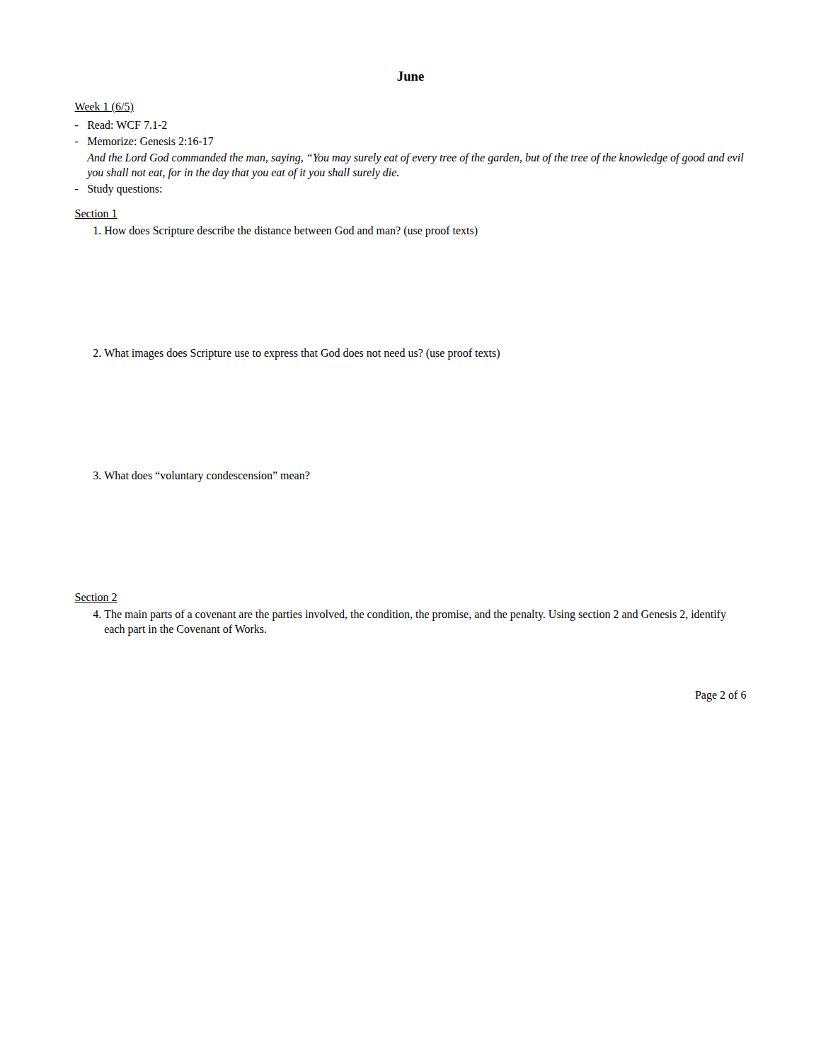June
Week 1 (6/5)
Read: WCF 7.1-2
Memorize: Genesis 2:16-17
And the Lord God commanded the man, saying, “You may surely eat of every tree of the garden, but of the tree of the knowledge of good and evil you shall not eat, for in the day that you eat of it you shall surely die.
Study questions:
Section 1
How does Scripture describe the distance between God and man? (use proof texts)
What images does Scripture use to express that God does not need us? (use proof texts)
What does “voluntary condescension” mean?
Section 2
The main parts of a covenant are the parties involved, the condition, the promise, and the penalty. Using section 2 and Genesis 2, identify each part in the Covenant of Works.
Page 2 of 6